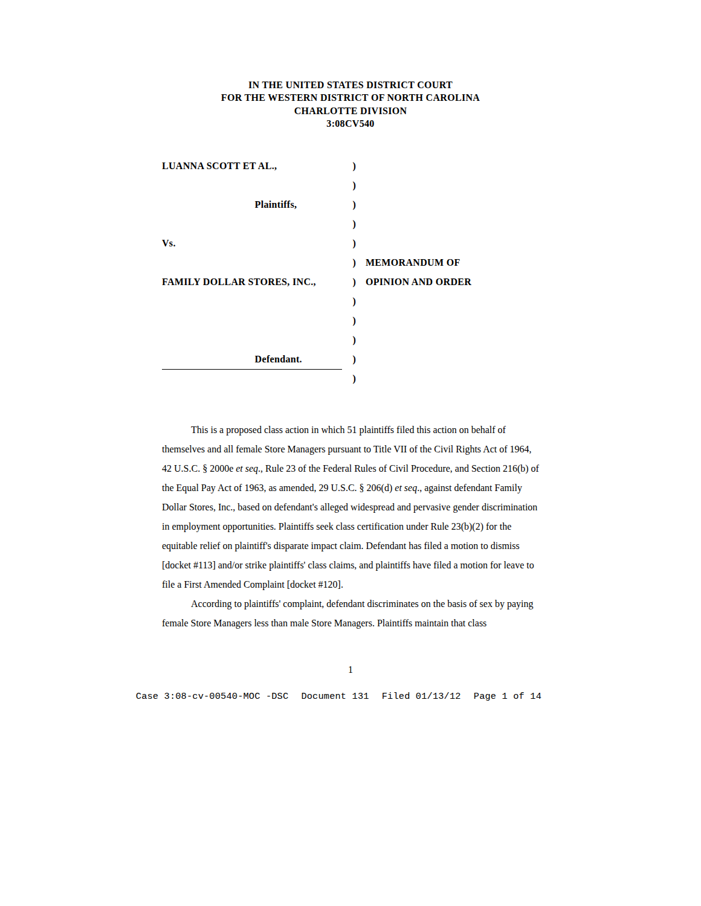IN THE UNITED STATES DISTRICT COURT
FOR THE WESTERN DISTRICT OF NORTH CAROLINA
CHARLOTTE DIVISION
3:08cv540
| LUANNA SCOTT ET AL., | ) | |
| | ) | |
| Plaintiffs, | ) | |
| | ) | |
| Vs. | ) | |
| | ) | MEMORANDUM OF |
| FAMILY DOLLAR STORES, INC., | ) | OPINION AND ORDER |
| | ) | |
| | ) | |
| | ) | |
| Defendant. | ) | |
| | ) | |
This is a proposed class action in which 51 plaintiffs filed this action on behalf of themselves and all female Store Managers pursuant to Title VII of the Civil Rights Act of 1964, 42 U.S.C. § 2000e et seq., Rule 23 of the Federal Rules of Civil Procedure, and Section 216(b) of the Equal Pay Act of 1963, as amended, 29 U.S.C. § 206(d) et seq., against defendant Family Dollar Stores, Inc., based on defendant's alleged widespread and pervasive gender discrimination in employment opportunities. Plaintiffs seek class certification under Rule 23(b)(2) for the equitable relief on plaintiff's disparate impact claim. Defendant has filed a motion to dismiss [docket #113] and/or strike plaintiffs' class claims, and plaintiffs have filed a motion for leave to file a First Amended Complaint [docket #120].
According to plaintiffs' complaint, defendant discriminates on the basis of sex by paying female Store Managers less than male Store Managers. Plaintiffs maintain that class
1
Case 3:08-cv-00540-MOC -DSC Document 131 Filed 01/13/12 Page 1 of 14